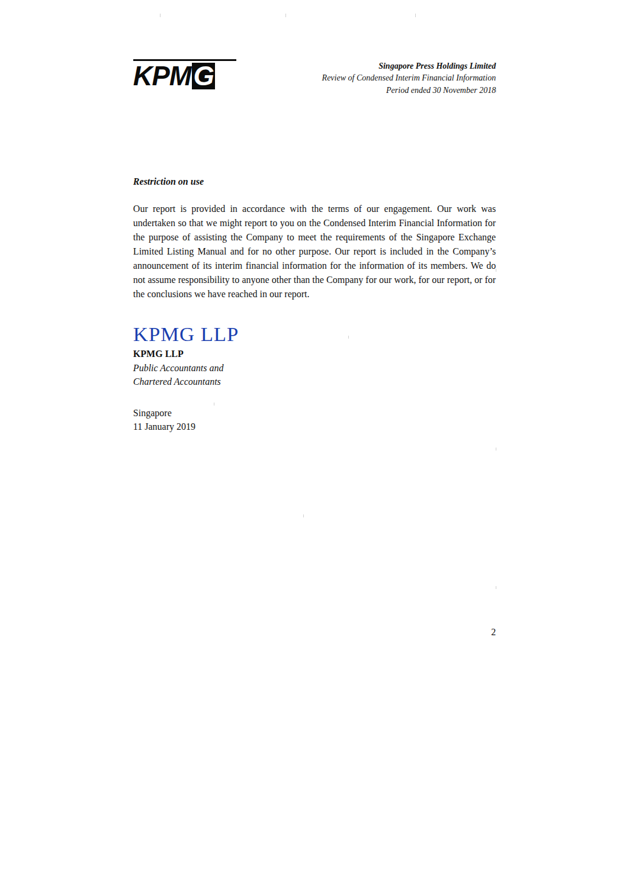KPMG
Singapore Press Holdings Limited
Review of Condensed Interim Financial Information
Period ended 30 November 2018
Restriction on use
Our report is provided in accordance with the terms of our engagement. Our work was undertaken so that we might report to you on the Condensed Interim Financial Information for the purpose of assisting the Company to meet the requirements of the Singapore Exchange Limited Listing Manual and for no other purpose. Our report is included in the Company’s announcement of its interim financial information for the information of its members. We do not assume responsibility to anyone other than the Company for our work, for our report, or for the conclusions we have reached in our report.
KPMG LLP
KPMG LLP
Public Accountants and
Chartered Accountants
Singapore
11 January 2019
2